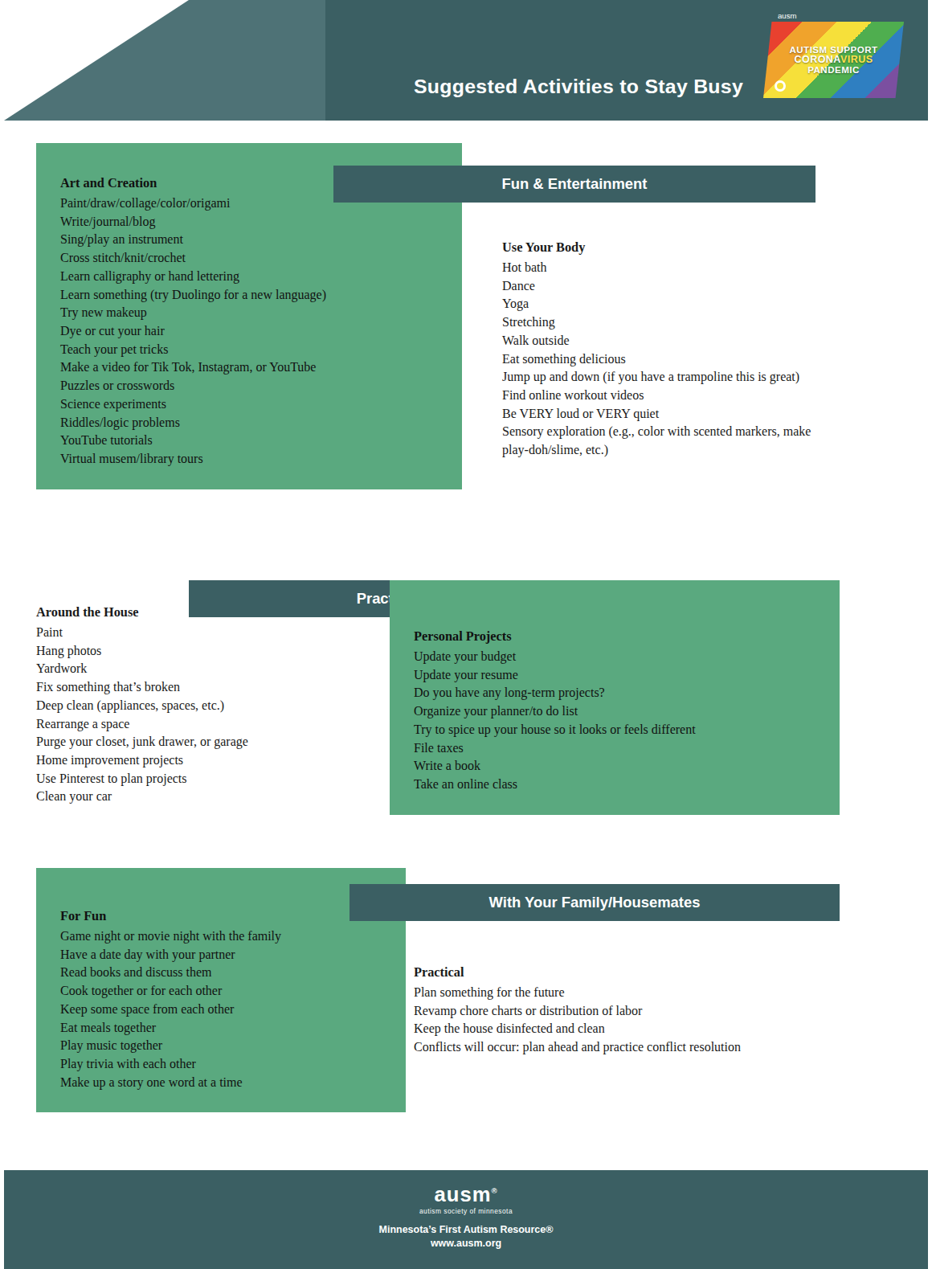Suggested Activities to Stay Busy
ausm
AUTISM SUPPORT CORONAVIRUS PANDEMIC
Fun & Entertainment
Art and Creation
Paint/draw/collage/color/origami
Write/journal/blog
Sing/play an instrument
Cross stitch/knit/crochet
Learn calligraphy or hand lettering
Learn something (try Duolingo for a new language)
Try new makeup
Dye or cut your hair
Teach your pet tricks
Make a video for Tik Tok, Instagram, or YouTube
Puzzles or crosswords
Science experiments
Riddles/logic problems
YouTube tutorials
Virtual musem/library tours
Use Your Body
Hot bath
Dance
Yoga
Stretching
Walk outside
Eat something delicious
Jump up and down (if you have a trampoline this is great)
Find online workout videos
Be VERY loud or VERY quiet
Sensory exploration (e.g., color with scented markers, make play-doh/slime, etc.)
Practical Tasks
Around the House
Paint
Hang photos
Yardwork
Fix something that’s broken
Deep clean (appliances, spaces, etc.)
Rearrange a space
Purge your closet, junk drawer, or garage
Home improvement projects
Use Pinterest to plan projects
Clean your car
Personal Projects
Update your budget
Update your resume
Do you have any long-term projects?
Organize your planner/to do list
Try to spice up your house so it looks or feels different
File taxes
Write a book
Take an online class
With Your Family/Housemates
For Fun
Game night or movie night with the family
Have a date day with your partner
Read books and discuss them
Cook together or for each other
Keep some space from each other
Eat meals together
Play music together
Play trivia with each other
Make up a story one word at a time
Practical
Plan something for the future
Revamp chore charts or distribution of labor
Keep the house disinfected and clean
Conflicts will occur: plan ahead and practice conflict resolution
ausm®
autism society of minnesota
Minnesota’s First Autism Resource®
www.ausm.org